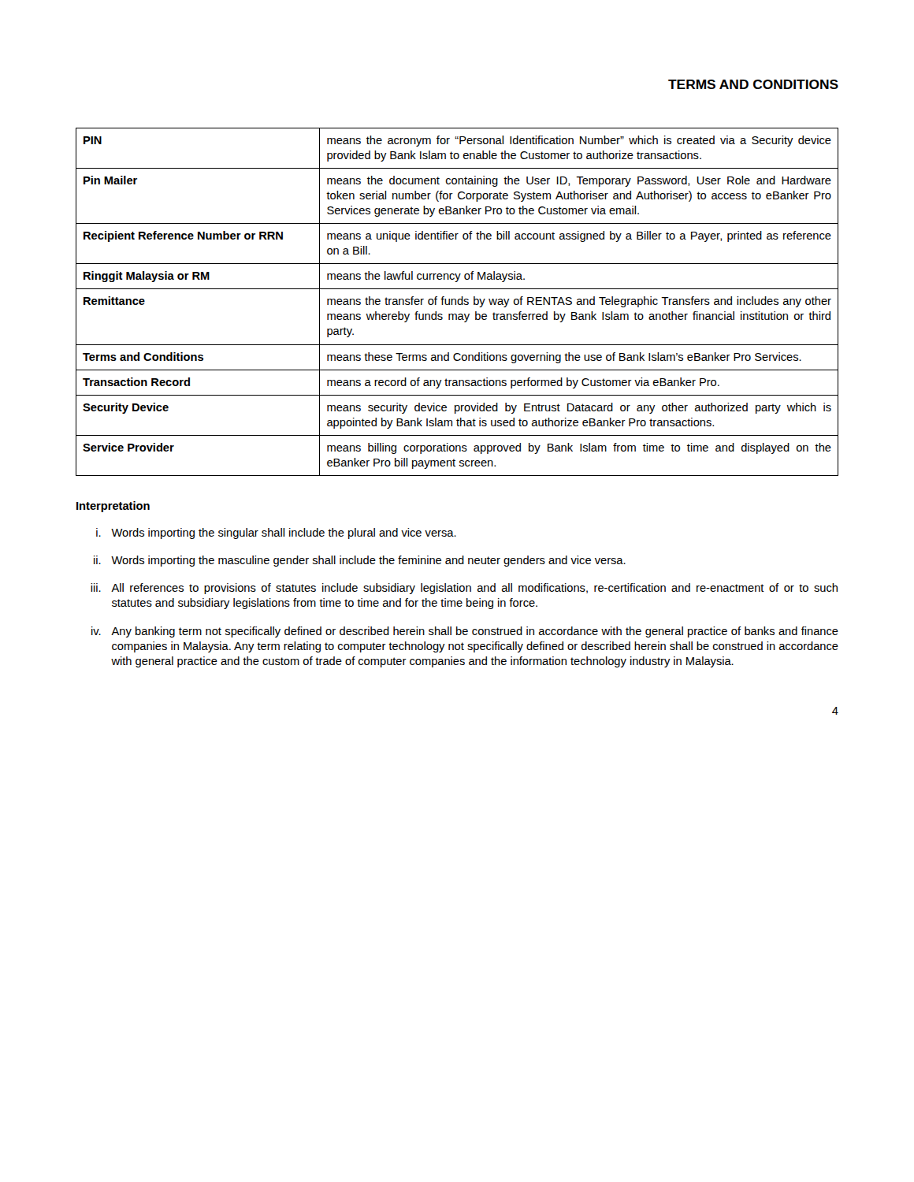TERMS AND CONDITIONS
| PIN | means the acronym for “Personal Identification Number” which is created via a Security device provided by Bank Islam to enable the Customer to authorize transactions. |
| Pin Mailer | means the document containing the User ID, Temporary Password, User Role and Hardware token serial number (for Corporate System Authoriser and Authoriser) to access to eBanker Pro Services generate by eBanker Pro to the Customer via email. |
| Recipient Reference Number or RRN | means a unique identifier of the bill account assigned by a Biller to a Payer, printed as reference on a Bill. |
| Ringgit Malaysia or RM | means the lawful currency of Malaysia. |
| Remittance | means the transfer of funds by way of RENTAS and Telegraphic Transfers and includes any other means whereby funds may be transferred by Bank Islam to another financial institution or third party. |
| Terms and Conditions | means these Terms and Conditions governing the use of Bank Islam’s eBanker Pro Services. |
| Transaction Record | means a record of any transactions performed by Customer via eBanker Pro. |
| Security Device | means security device provided by Entrust Datacard or any other authorized party which is appointed by Bank Islam that is used to authorize eBanker Pro transactions. |
| Service Provider | means billing corporations approved by Bank Islam from time to time and displayed on the eBanker Pro bill payment screen. |
Interpretation
Words importing the singular shall include the plural and vice versa.
Words importing the masculine gender shall include the feminine and neuter genders and vice versa.
All references to provisions of statutes include subsidiary legislation and all modifications, re-certification and re-enactment of or to such statutes and subsidiary legislations from time to time and for the time being in force.
Any banking term not specifically defined or described herein shall be construed in accordance with the general practice of banks and finance companies in Malaysia. Any term relating to computer technology not specifically defined or described herein shall be construed in accordance with general practice and the custom of trade of computer companies and the information technology industry in Malaysia.
4